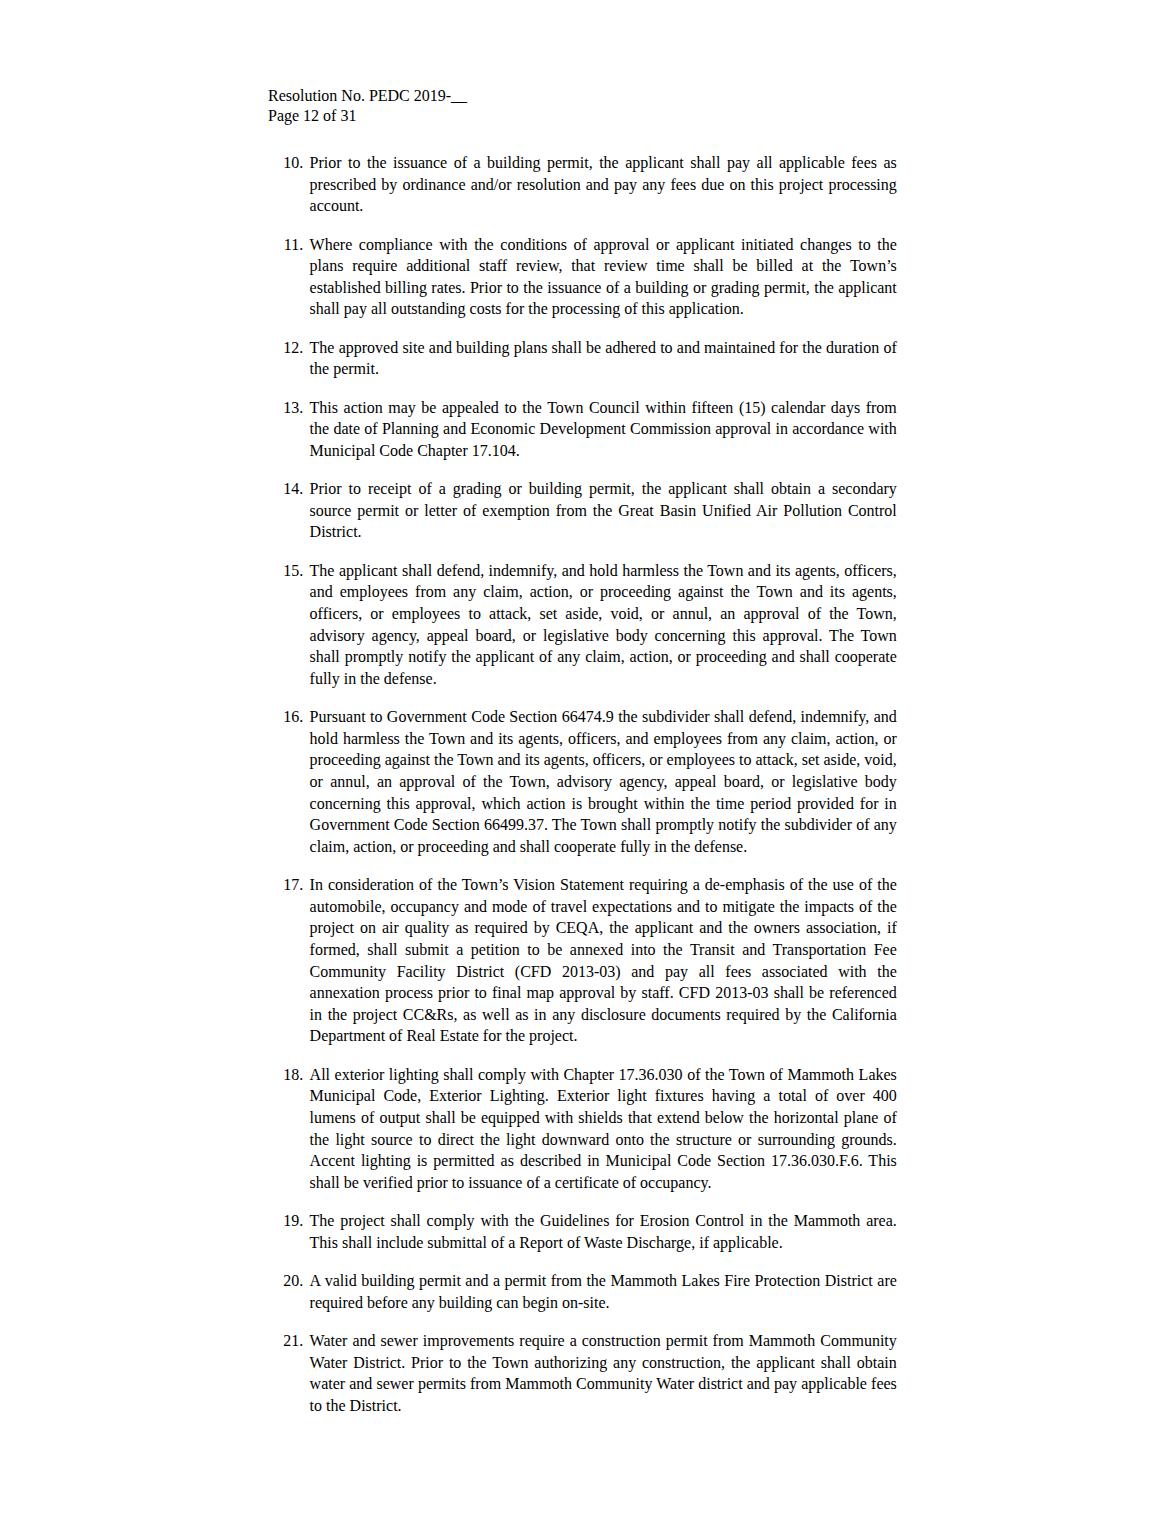Resolution No. PEDC 2019-__
Page 12 of 31
10.
Prior to the issuance of a building permit, the applicant shall pay all applicable fees as prescribed by ordinance and/or resolution and pay any fees due on this project processing account.
11.
Where compliance with the conditions of approval or applicant initiated changes to the plans require additional staff review, that review time shall be billed at the Town’s established billing rates. Prior to the issuance of a building or grading permit, the applicant shall pay all outstanding costs for the processing of this application.
12.
The approved site and building plans shall be adhered to and maintained for the duration of the permit.
13.
This action may be appealed to the Town Council within fifteen (15) calendar days from the date of Planning and Economic Development Commission approval in accordance with Municipal Code Chapter 17.104.
14.
Prior to receipt of a grading or building permit, the applicant shall obtain a secondary source permit or letter of exemption from the Great Basin Unified Air Pollution Control District.
15.
The applicant shall defend, indemnify, and hold harmless the Town and its agents, officers, and employees from any claim, action, or proceeding against the Town and its agents, officers, or employees to attack, set aside, void, or annul, an approval of the Town, advisory agency, appeal board, or legislative body concerning this approval. The Town shall promptly notify the applicant of any claim, action, or proceeding and shall cooperate fully in the defense.
16.
Pursuant to Government Code Section 66474.9 the subdivider shall defend, indemnify, and hold harmless the Town and its agents, officers, and employees from any claim, action, or proceeding against the Town and its agents, officers, or employees to attack, set aside, void, or annul, an approval of the Town, advisory agency, appeal board, or legislative body concerning this approval, which action is brought within the time period provided for in Government Code Section 66499.37. The Town shall promptly notify the subdivider of any claim, action, or proceeding and shall cooperate fully in the defense.
17.
In consideration of the Town’s Vision Statement requiring a de-emphasis of the use of the automobile, occupancy and mode of travel expectations and to mitigate the impacts of the project on air quality as required by CEQA, the applicant and the owners association, if formed, shall submit a petition to be annexed into the Transit and Transportation Fee Community Facility District (CFD 2013-03) and pay all fees associated with the annexation process prior to final map approval by staff. CFD 2013-03 shall be referenced in the project CC&Rs, as well as in any disclosure documents required by the California Department of Real Estate for the project.
18.
All exterior lighting shall comply with Chapter 17.36.030 of the Town of Mammoth Lakes Municipal Code, Exterior Lighting. Exterior light fixtures having a total of over 400 lumens of output shall be equipped with shields that extend below the horizontal plane of the light source to direct the light downward onto the structure or surrounding grounds. Accent lighting is permitted as described in Municipal Code Section 17.36.030.F.6. This shall be verified prior to issuance of a certificate of occupancy.
19.
The project shall comply with the Guidelines for Erosion Control in the Mammoth area. This shall include submittal of a Report of Waste Discharge, if applicable.
20.
A valid building permit and a permit from the Mammoth Lakes Fire Protection District are required before any building can begin on-site.
21.
Water and sewer improvements require a construction permit from Mammoth Community Water District. Prior to the Town authorizing any construction, the applicant shall obtain water and sewer permits from Mammoth Community Water district and pay applicable fees to the District.